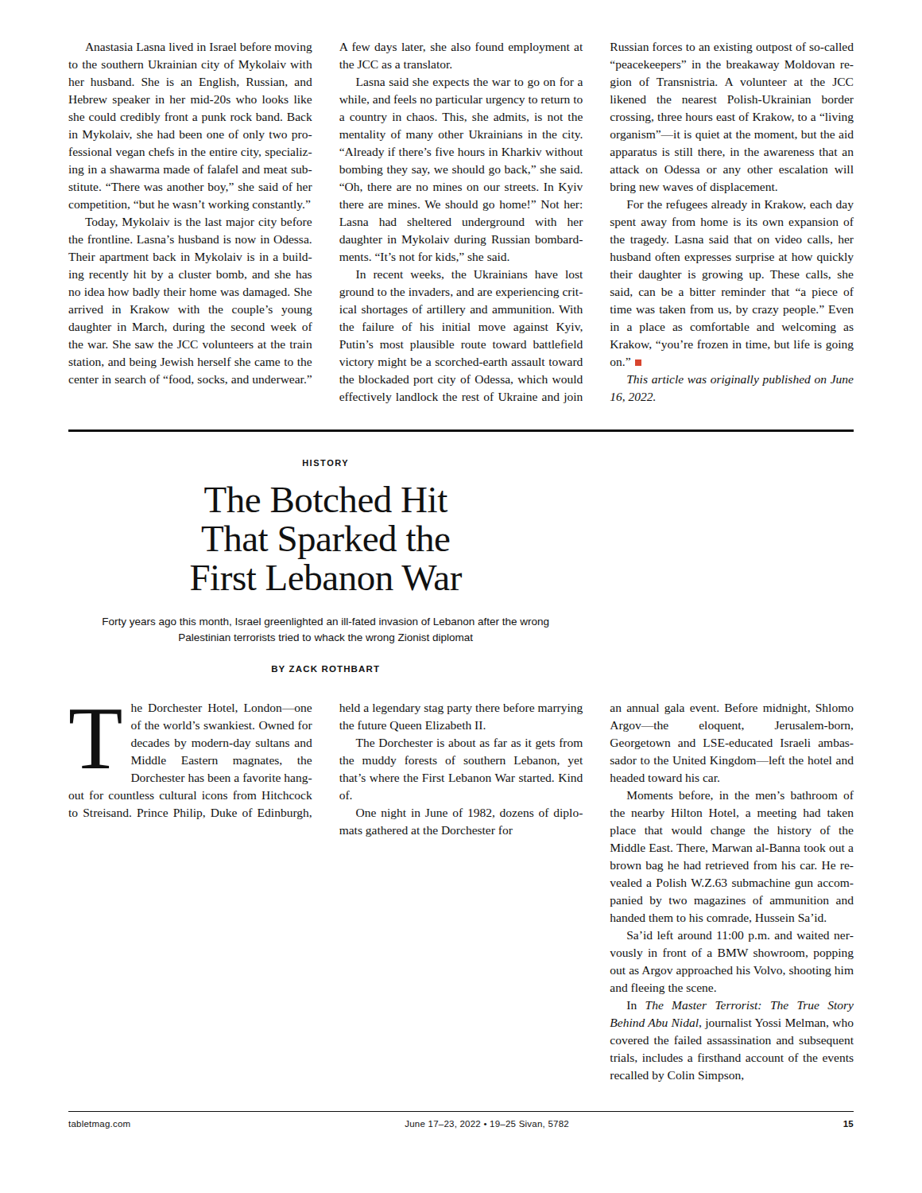Anastasia Lasna lived in Israel before moving to the southern Ukrainian city of Mykolaiv with her husband. She is an English, Russian, and Hebrew speaker in her mid-20s who looks like she could credibly front a punk rock band. Back in Mykolaiv, she had been one of only two professional vegan chefs in the entire city, specializing in a shawarma made of falafel and meat substitute. “There was another boy,” she said of her competition, “but he wasn’t working constantly.”
Today, Mykolaiv is the last major city before the frontline. Lasna’s husband is now in Odessa. Their apartment back in Mykolaiv is in a building recently hit by a cluster bomb, and she has no idea how badly their home was damaged. She arrived in Krakow with the couple’s young daughter in March, during the second week of the war. She saw the JCC volunteers at the train station, and being Jewish herself she came to the center in search of “food, socks, and underwear.” A few days later, she also found employment at the JCC as a translator.
Lasna said she expects the war to go on for a while, and feels no particular urgency to return to a country in chaos. This, she admits, is not the mentality of many other Ukrainians in the city. “Already if there’s five hours in Kharkiv without bombing they say, we should go back,” she said. “Oh, there are no mines on our streets. In Kyiv there are mines. We should go home!” Not her: Lasna had sheltered underground with her daughter in Mykolaiv during Russian bombardments. “It’s not for kids,” she said.
In recent weeks, the Ukrainians have lost ground to the invaders, and are experiencing critical shortages of artillery and ammunition. With the failure of his initial move against Kyiv, Putin’s most plausible route toward battlefield victory might be a scorched-earth assault toward the blockaded port city of Odessa, which would effectively landlock the rest of Ukraine and join Russian forces to an existing outpost of so-called “peacekeepers” in the breakaway Moldovan region of Transnistria. A volunteer at the JCC likened the nearest Polish-Ukrainian border crossing, three hours east of Krakow, to a “living organism”—it is quiet at the moment, but the aid apparatus is still there, in the awareness that an attack on Odessa or any other escalation will bring new waves of displacement.
For the refugees already in Krakow, each day spent away from home is its own expansion of the tragedy. Lasna said that on video calls, her husband often expresses surprise at how quickly their daughter is growing up. These calls, she said, can be a bitter reminder that “a piece of time was taken from us, by crazy people.” Even in a place as comfortable and welcoming as Krakow, “you’re frozen in time, but life is going on.”
This article was originally published on June 16, 2022.
History
The Botched Hit
That Sparked the
First Lebanon War
Forty years ago this month, Israel greenlighted an ill-fated invasion of Lebanon after the wrong Palestinian terrorists tried to whack the wrong Zionist diplomat
By Zack Rothbart
The Dorchester Hotel, London—one of the world’s swankiest. Owned for decades by modern-day sultans and Middle Eastern magnates, the Dorchester has been a favorite hangout for countless cultural icons from Hitchcock to Streisand. Prince Philip, Duke of Edinburgh, held a legendary stag party there before marrying the future Queen Elizabeth II.
The Dorchester is about as far as it gets from the muddy forests of southern Lebanon, yet that’s where the First Lebanon War started. Kind of.
One night in June of 1982, dozens of diplomats gathered at the Dorchester for
an annual gala event. Before midnight, Shlomo Argov—the eloquent, Jerusalem-born, Georgetown and LSE-educated Israeli ambassador to the United Kingdom—left the hotel and headed toward his car.
Moments before, in the men’s bathroom of the nearby Hilton Hotel, a meeting had taken place that would change the history of the Middle East. There, Marwan al-Banna took out a brown bag he had retrieved from his car. He revealed a Polish W.Z.63 submachine gun accompanied by two magazines of ammunition and handed them to his comrade, Hussein Sa’id.
Sa’id left around 11:00 p.m. and waited nervously in front of a BMW showroom, popping out as Argov approached his Volvo, shooting him and fleeing the scene.
In The Master Terrorist: The True Story Behind Abu Nidal, journalist Yossi Melman, who covered the failed assassination and subsequent trials, includes a firsthand account of the events recalled by Colin Simpson,
tabletmag.com
June 17–23, 2022 • 19–25 Sivan, 5782
15